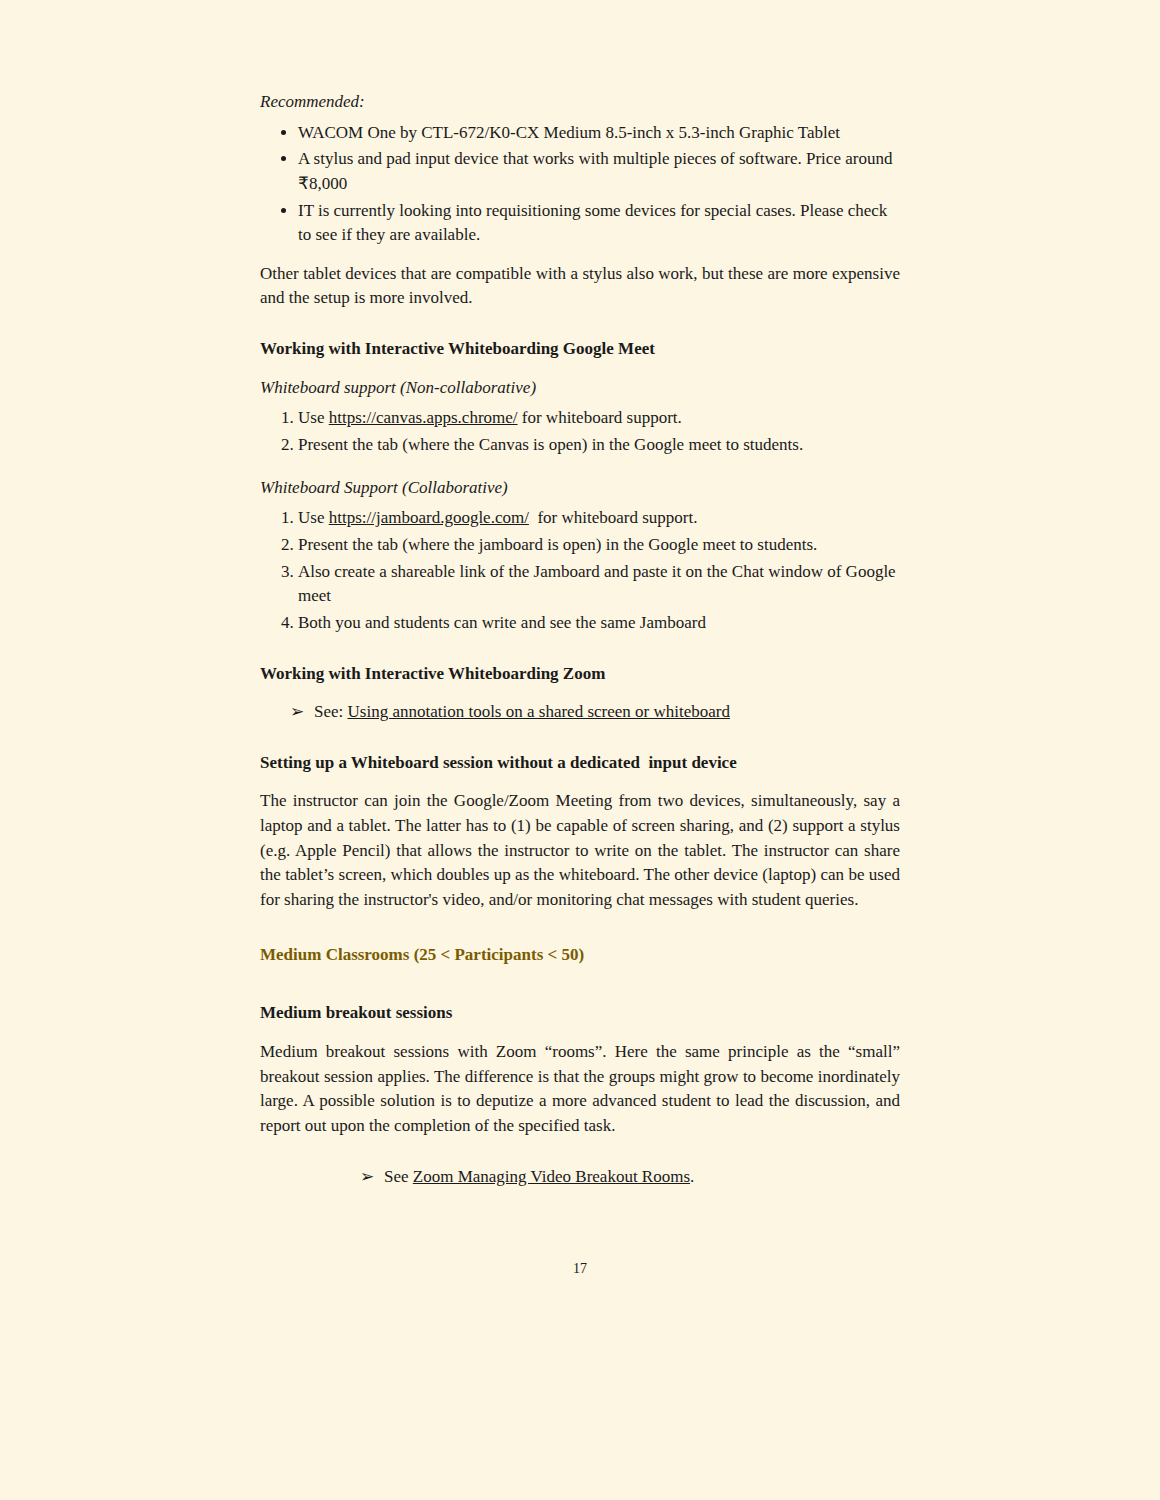Recommended:
WACOM One by CTL-672/K0-CX Medium 8.5-inch x 5.3-inch Graphic Tablet
A stylus and pad input device that works with multiple pieces of software. Price around ₹8,000
IT is currently looking into requisitioning some devices for special cases. Please check to see if they are available.
Other tablet devices that are compatible with a stylus also work, but these are more expensive and the setup is more involved.
Working with Interactive Whiteboarding Google Meet
Whiteboard support (Non-collaborative)
Use https://canvas.apps.chrome/ for whiteboard support.
Present the tab (where the Canvas is open) in the Google meet to students.
Whiteboard Support (Collaborative)
Use https://jamboard.google.com/ for whiteboard support.
Present the tab (where the jamboard is open) in the Google meet to students.
Also create a shareable link of the Jamboard and paste it on the Chat window of Google meet
Both you and students can write and see the same Jamboard
Working with Interactive Whiteboarding Zoom
See: Using annotation tools on a shared screen or whiteboard
Setting up a Whiteboard session without a dedicated input device
The instructor can join the Google/Zoom Meeting from two devices, simultaneously, say a laptop and a tablet. The latter has to (1) be capable of screen sharing, and (2) support a stylus (e.g. Apple Pencil) that allows the instructor to write on the tablet. The instructor can share the tablet’s screen, which doubles up as the whiteboard. The other device (laptop) can be used for sharing the instructor's video, and/or monitoring chat messages with student queries.
Medium Classrooms (25 < Participants < 50)
Medium breakout sessions
Medium breakout sessions with Zoom “rooms”. Here the same principle as the “small” breakout session applies. The difference is that the groups might grow to become inordinately large. A possible solution is to deputize a more advanced student to lead the discussion, and report out upon the completion of the specified task.
See Zoom Managing Video Breakout Rooms.
17